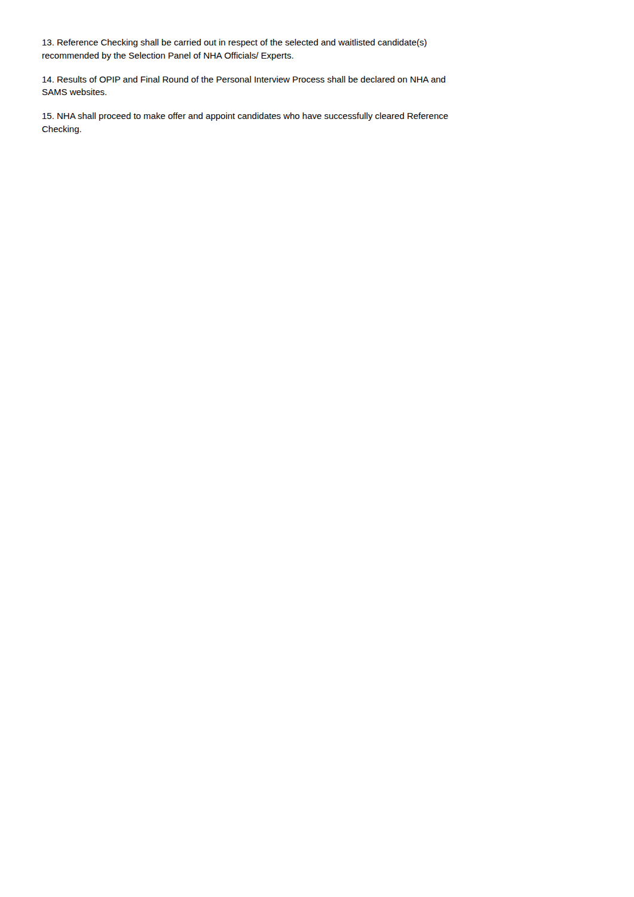13. Reference Checking shall be carried out in respect of the selected and waitlisted candidate(s) recommended by the Selection Panel of NHA Officials/ Experts.
14. Results of OPIP and Final Round of the Personal Interview Process shall be declared on NHA and SAMS websites.
15. NHA shall proceed to make offer and appoint candidates who have successfully cleared Reference Checking.